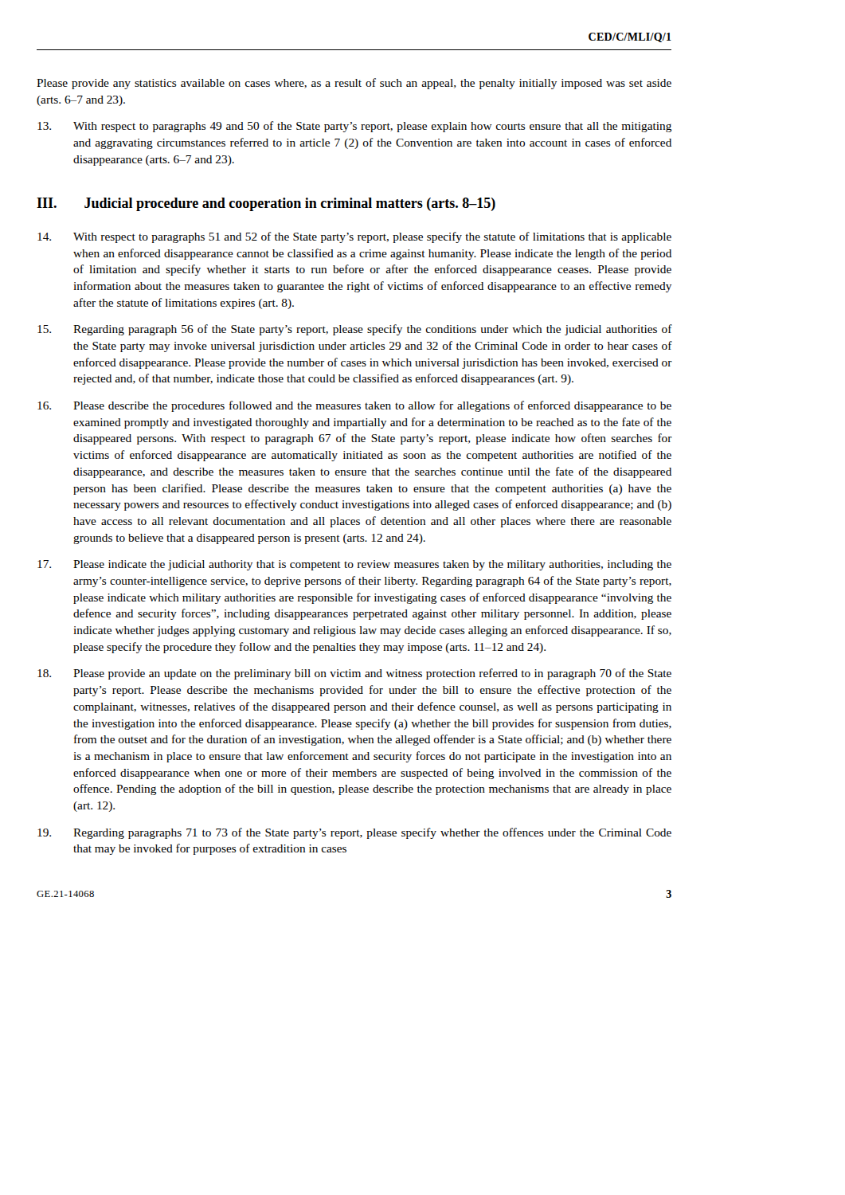CED/C/MLI/Q/1
Please provide any statistics available on cases where, as a result of such an appeal, the penalty initially imposed was set aside (arts. 6–7 and 23).
13.
With respect to paragraphs 49 and 50 of the State party’s report, please explain how courts ensure that all the mitigating and aggravating circumstances referred to in article 7 (2) of the Convention are taken into account in cases of enforced disappearance (arts. 6–7 and 23).
III. Judicial procedure and cooperation in criminal matters (arts. 8–15)
14.
With respect to paragraphs 51 and 52 of the State party’s report, please specify the statute of limitations that is applicable when an enforced disappearance cannot be classified as a crime against humanity. Please indicate the length of the period of limitation and specify whether it starts to run before or after the enforced disappearance ceases. Please provide information about the measures taken to guarantee the right of victims of enforced disappearance to an effective remedy after the statute of limitations expires (art. 8).
15.
Regarding paragraph 56 of the State party’s report, please specify the conditions under which the judicial authorities of the State party may invoke universal jurisdiction under articles 29 and 32 of the Criminal Code in order to hear cases of enforced disappearance. Please provide the number of cases in which universal jurisdiction has been invoked, exercised or rejected and, of that number, indicate those that could be classified as enforced disappearances (art. 9).
16.
Please describe the procedures followed and the measures taken to allow for allegations of enforced disappearance to be examined promptly and investigated thoroughly and impartially and for a determination to be reached as to the fate of the disappeared persons. With respect to paragraph 67 of the State party’s report, please indicate how often searches for victims of enforced disappearance are automatically initiated as soon as the competent authorities are notified of the disappearance, and describe the measures taken to ensure that the searches continue until the fate of the disappeared person has been clarified. Please describe the measures taken to ensure that the competent authorities (a) have the necessary powers and resources to effectively conduct investigations into alleged cases of enforced disappearance; and (b) have access to all relevant documentation and all places of detention and all other places where there are reasonable grounds to believe that a disappeared person is present (arts. 12 and 24).
17.
Please indicate the judicial authority that is competent to review measures taken by the military authorities, including the army’s counter-intelligence service, to deprive persons of their liberty. Regarding paragraph 64 of the State party’s report, please indicate which military authorities are responsible for investigating cases of enforced disappearance “involving the defence and security forces”, including disappearances perpetrated against other military personnel. In addition, please indicate whether judges applying customary and religious law may decide cases alleging an enforced disappearance. If so, please specify the procedure they follow and the penalties they may impose (arts. 11–12 and 24).
18.
Please provide an update on the preliminary bill on victim and witness protection referred to in paragraph 70 of the State party’s report. Please describe the mechanisms provided for under the bill to ensure the effective protection of the complainant, witnesses, relatives of the disappeared person and their defence counsel, as well as persons participating in the investigation into the enforced disappearance. Please specify (a) whether the bill provides for suspension from duties, from the outset and for the duration of an investigation, when the alleged offender is a State official; and (b) whether there is a mechanism in place to ensure that law enforcement and security forces do not participate in the investigation into an enforced disappearance when one or more of their members are suspected of being involved in the commission of the offence. Pending the adoption of the bill in question, please describe the protection mechanisms that are already in place (art. 12).
19.
Regarding paragraphs 71 to 73 of the State party’s report, please specify whether the offences under the Criminal Code that may be invoked for purposes of extradition in cases
GE.21-14068
3